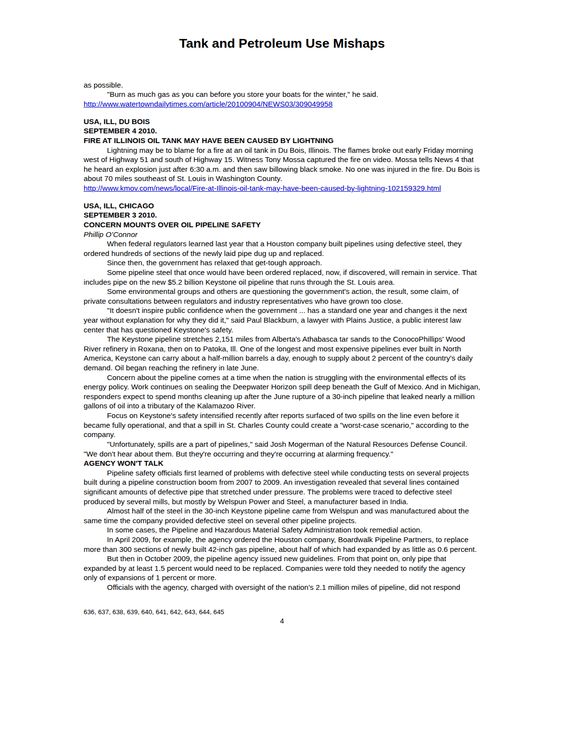Tank and Petroleum Use Mishaps
as possible.
"Burn as much gas as you can before you store your boats for the winter," he said.
http://www.watertowndailytimes.com/article/20100904/NEWS03/309049958
USA, ILL, DU BOIS
SEPTEMBER 4 2010.
FIRE AT ILLINOIS OIL TANK MAY HAVE BEEN CAUSED BY LIGHTNING
Lightning may be to blame for a fire at an oil tank in Du Bois, Illinois. The flames broke out early Friday morning west of Highway 51 and south of Highway 15. Witness Tony Mossa captured the fire on video. Mossa tells News 4 that he heard an explosion just after 6:30 a.m. and then saw billowing black smoke. No one was injured in the fire. Du Bois is about 70 miles southeast of St. Louis in Washington County.
http://www.kmov.com/news/local/Fire-at-Illinois-oil-tank-may-have-been-caused-by-lightning-102159329.html
USA, ILL, CHICAGO
SEPTEMBER 3 2010.
CONCERN MOUNTS OVER OIL PIPELINE SAFETY
Phillip O’Connor
When federal regulators learned last year that a Houston company built pipelines using defective steel, they ordered hundreds of sections of the newly laid pipe dug up and replaced.
Since then, the government has relaxed that get-tough approach.
Some pipeline steel that once would have been ordered replaced, now, if discovered, will remain in service. That includes pipe on the new $5.2 billion Keystone oil pipeline that runs through the St. Louis area.
Some environmental groups and others are questioning the government's action, the result, some claim, of private consultations between regulators and industry representatives who have grown too close.
"It doesn't inspire public confidence when the government ... has a standard one year and changes it the next year without explanation for why they did it," said Paul Blackburn, a lawyer with Plains Justice, a public interest law center that has questioned Keystone's safety.
The Keystone pipeline stretches 2,151 miles from Alberta's Athabasca tar sands to the ConocoPhillips' Wood River refinery in Roxana, then on to Patoka, Ill. One of the longest and most expensive pipelines ever built in North America, Keystone can carry about a half-million barrels a day, enough to supply about 2 percent of the country's daily demand. Oil began reaching the refinery in late June.
Concern about the pipeline comes at a time when the nation is struggling with the environmental effects of its energy policy. Work continues on sealing the Deepwater Horizon spill deep beneath the Gulf of Mexico. And in Michigan, responders expect to spend months cleaning up after the June rupture of a 30-inch pipeline that leaked nearly a million gallons of oil into a tributary of the Kalamazoo River.
Focus on Keystone's safety intensified recently after reports surfaced of two spills on the line even before it became fully operational, and that a spill in St. Charles County could create a "worst-case scenario," according to the company.
"Unfortunately, spills are a part of pipelines," said Josh Mogerman of the Natural Resources Defense Council. "We don't hear about them. But they're occurring and they're occurring at alarming frequency."
AGENCY WON'T TALK
Pipeline safety officials first learned of problems with defective steel while conducting tests on several projects built during a pipeline construction boom from 2007 to 2009. An investigation revealed that several lines contained significant amounts of defective pipe that stretched under pressure. The problems were traced to defective steel produced by several mills, but mostly by Welspun Power and Steel, a manufacturer based in India.
Almost half of the steel in the 30-inch Keystone pipeline came from Welspun and was manufactured about the same time the company provided defective steel on several other pipeline projects.
In some cases, the Pipeline and Hazardous Material Safety Administration took remedial action.
In April 2009, for example, the agency ordered the Houston company, Boardwalk Pipeline Partners, to replace more than 300 sections of newly built 42-inch gas pipeline, about half of which had expanded by as little as 0.6 percent.
But then in October 2009, the pipeline agency issued new guidelines. From that point on, only pipe that expanded by at least 1.5 percent would need to be replaced. Companies were told they needed to notify the agency only of expansions of 1 percent or more.
Officials with the agency, charged with oversight of the nation's 2.1 million miles of pipeline, did not respond
636, 637, 638, 639, 640, 641, 642, 643, 644, 645
4